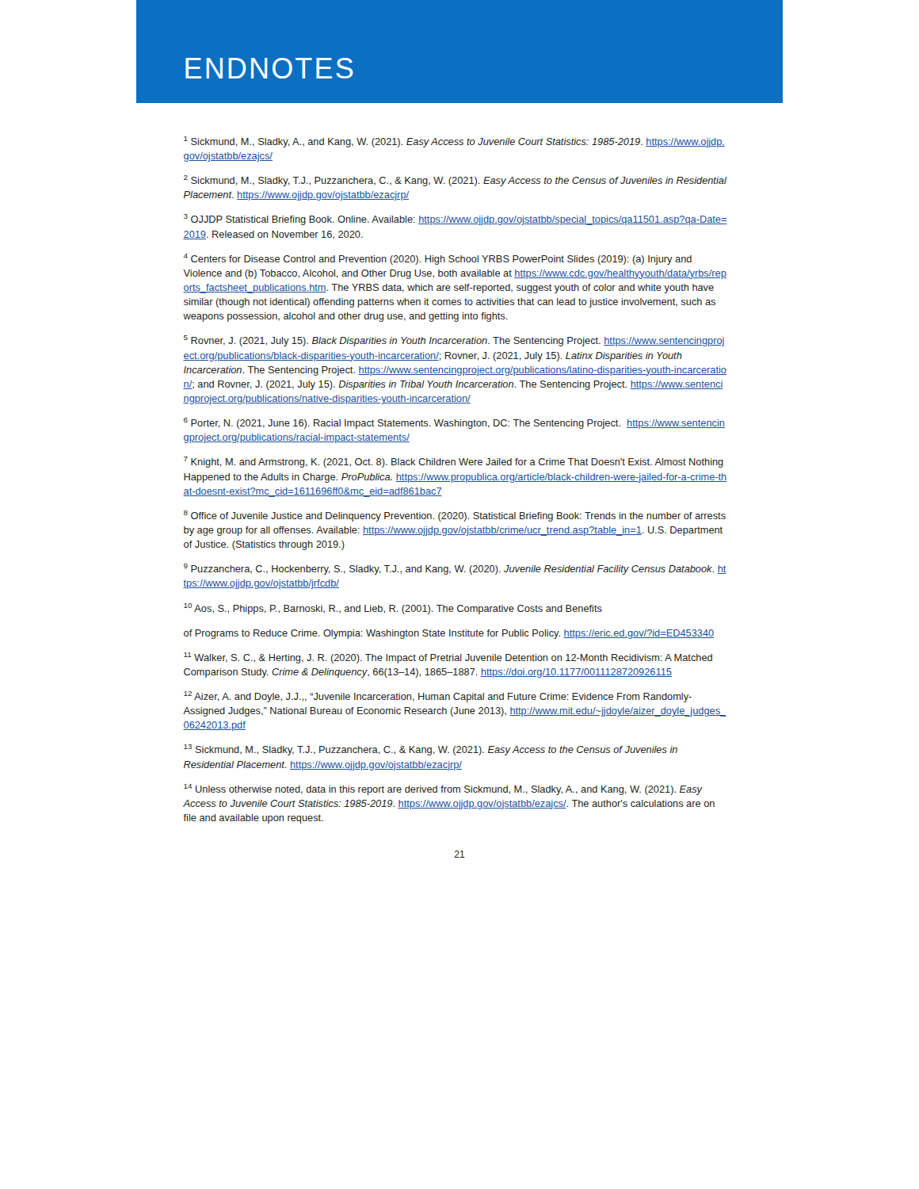ENDNOTES
1 Sickmund, M., Sladky, A., and Kang, W. (2021). Easy Access to Juvenile Court Statistics: 1985-2019. https://www.ojjdp.gov/ojstatbb/ezajcs/
2 Sickmund, M., Sladky, T.J., Puzzanchera, C., & Kang, W. (2021). Easy Access to the Census of Juveniles in Residential Placement. https://www.ojjdp.gov/ojstatbb/ezacjrp/
3 OJJDP Statistical Briefing Book. Online. Available: https://www.ojjdp.gov/ojstatbb/special_topics/qa11501.asp?qa-Date=2019. Released on November 16, 2020.
4 Centers for Disease Control and Prevention (2020). High School YRBS PowerPoint Slides (2019): (a) Injury and Violence and (b) Tobacco, Alcohol, and Other Drug Use, both available at https://www.cdc.gov/healthyyouth/data/yrbs/reports_factsheet_publications.htm. The YRBS data, which are self-reported, suggest youth of color and white youth have similar (though not identical) offending patterns when it comes to activities that can lead to justice involvement, such as weapons possession, alcohol and other drug use, and getting into fights.
5 Rovner, J. (2021, July 15). Black Disparities in Youth Incarceration. The Sentencing Project. https://www.sentencingproject.org/publications/black-disparities-youth-incarceration/; Rovner, J. (2021, July 15). Latinx Disparities in Youth Incarceration. The Sentencing Project. https://www.sentencingproject.org/publications/latino-disparities-youth-incarceration/; and Rovner, J. (2021, July 15). Disparities in Tribal Youth Incarceration. The Sentencing Project. https://www.sentencingproject.org/publications/native-disparities-youth-incarceration/
6 Porter, N. (2021, June 16). Racial Impact Statements. Washington, DC: The Sentencing Project. https://www.sentencingproject.org/publications/racial-impact-statements/
7 Knight, M. and Armstrong, K. (2021, Oct. 8). Black Children Were Jailed for a Crime That Doesn't Exist. Almost Nothing Happened to the Adults in Charge. ProPublica. https://www.propublica.org/article/black-children-were-jailed-for-a-crime-that-doesnt-exist?mc_cid=1611696ff0&mc_eid=adf861bac7
8 Office of Juvenile Justice and Delinquency Prevention. (2020). Statistical Briefing Book: Trends in the number of arrests by age group for all offenses. Available: https://www.ojjdp.gov/ojstatbb/crime/ucr_trend.asp?table_in=1. U.S. Department of Justice. (Statistics through 2019.)
9 Puzzanchera, C., Hockenberry, S., Sladky, T.J., and Kang, W. (2020). Juvenile Residential Facility Census Databook. https://www.ojjdp.gov/ojstatbb/jrfcdb/
10 Aos, S., Phipps, P., Barnoski, R., and Lieb, R. (2001). The Comparative Costs and Benefits
of Programs to Reduce Crime. Olympia: Washington State Institute for Public Policy. https://eric.ed.gov/?id=ED453340
11 Walker, S. C., & Herting, J. R. (2020). The Impact of Pretrial Juvenile Detention on 12-Month Recidivism: A Matched Comparison Study. Crime & Delinquency, 66(13–14), 1865–1887. https://doi.org/10.1177/0011128720926115
12 Aizer, A. and Doyle, J.J.,, “Juvenile Incarceration, Human Capital and Future Crime: Evidence From Randomly-Assigned Judges,” National Bureau of Economic Research (June 2013), http://www.mit.edu/~jjdoyle/aizer_doyle_judges_06242013.pdf
13 Sickmund, M., Sladky, T.J., Puzzanchera, C., & Kang, W. (2021). Easy Access to the Census of Juveniles in Residential Placement. https://www.ojjdp.gov/ojstatbb/ezacjrp/
14 Unless otherwise noted, data in this report are derived from Sickmund, M., Sladky, A., and Kang, W. (2021). Easy Access to Juvenile Court Statistics: 1985-2019. https://www.ojjdp.gov/ojstatbb/ezajcs/. The author's calculations are on file and available upon request.
21